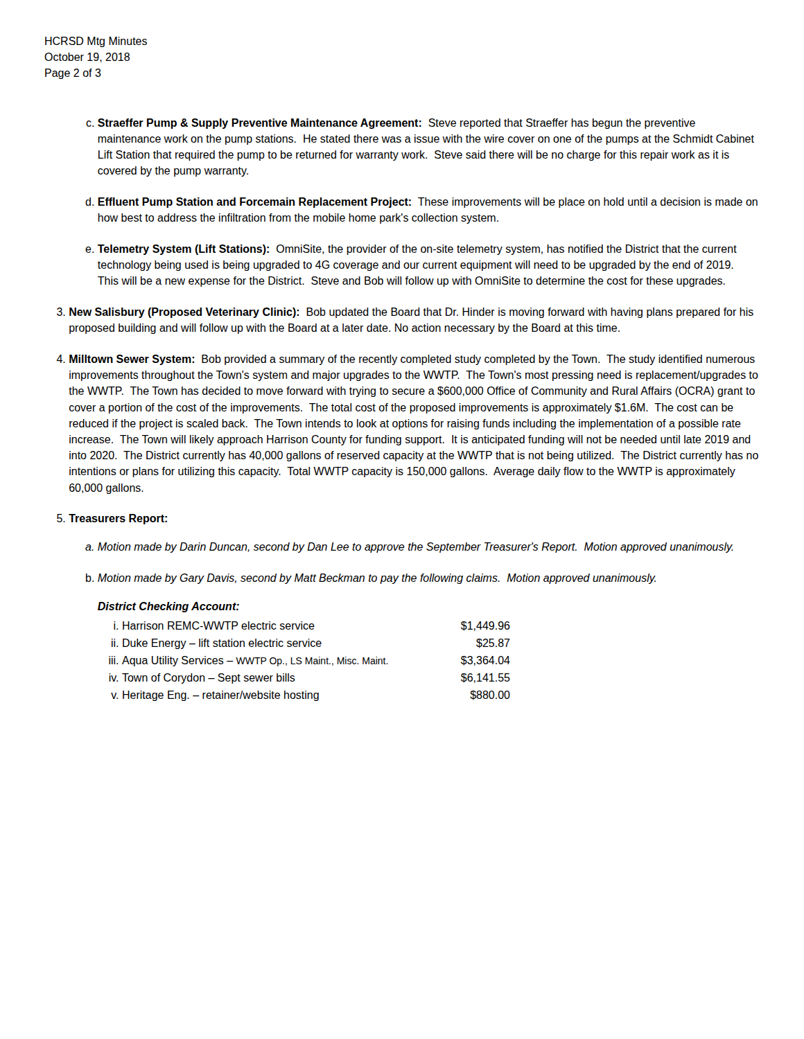HCRSD Mtg Minutes
October 19, 2018
Page 2 of 3
Straeffer Pump & Supply Preventive Maintenance Agreement: Steve reported that Straeffer has begun the preventive maintenance work on the pump stations. He stated there was a issue with the wire cover on one of the pumps at the Schmidt Cabinet Lift Station that required the pump to be returned for warranty work. Steve said there will be no charge for this repair work as it is covered by the pump warranty.
Effluent Pump Station and Forcemain Replacement Project: These improvements will be place on hold until a decision is made on how best to address the infiltration from the mobile home park's collection system.
Telemetry System (Lift Stations): OmniSite, the provider of the on-site telemetry system, has notified the District that the current technology being used is being upgraded to 4G coverage and our current equipment will need to be upgraded by the end of 2019. This will be a new expense for the District. Steve and Bob will follow up with OmniSite to determine the cost for these upgrades.
New Salisbury (Proposed Veterinary Clinic): Bob updated the Board that Dr. Hinder is moving forward with having plans prepared for his proposed building and will follow up with the Board at a later date. No action necessary by the Board at this time.
Milltown Sewer System: Bob provided a summary of the recently completed study completed by the Town. The study identified numerous improvements throughout the Town's system and major upgrades to the WWTP. The Town's most pressing need is replacement/upgrades to the WWTP. The Town has decided to move forward with trying to secure a $600,000 Office of Community and Rural Affairs (OCRA) grant to cover a portion of the cost of the improvements. The total cost of the proposed improvements is approximately $1.6M. The cost can be reduced if the project is scaled back. The Town intends to look at options for raising funds including the implementation of a possible rate increase. The Town will likely approach Harrison County for funding support. It is anticipated funding will not be needed until late 2019 and into 2020. The District currently has 40,000 gallons of reserved capacity at the WWTP that is not being utilized. The District currently has no intentions or plans for utilizing this capacity. Total WWTP capacity is 150,000 gallons. Average daily flow to the WWTP is approximately 60,000 gallons.
Treasurers Report:
Motion made by Darin Duncan, second by Dan Lee to approve the September Treasurer's Report. Motion approved unanimously.
Motion made by Gary Davis, second by Matt Beckman to pay the following claims. Motion approved unanimously.
District Checking Account:
Harrison REMC-WWTP electric service $1,449.96
Duke Energy – lift station electric service $25.87
Aqua Utility Services – WWTP Op., LS Maint., Misc. Maint. $3,364.04
Town of Corydon – Sept sewer bills $6,141.55
Heritage Eng. – retainer/website hosting $880.00